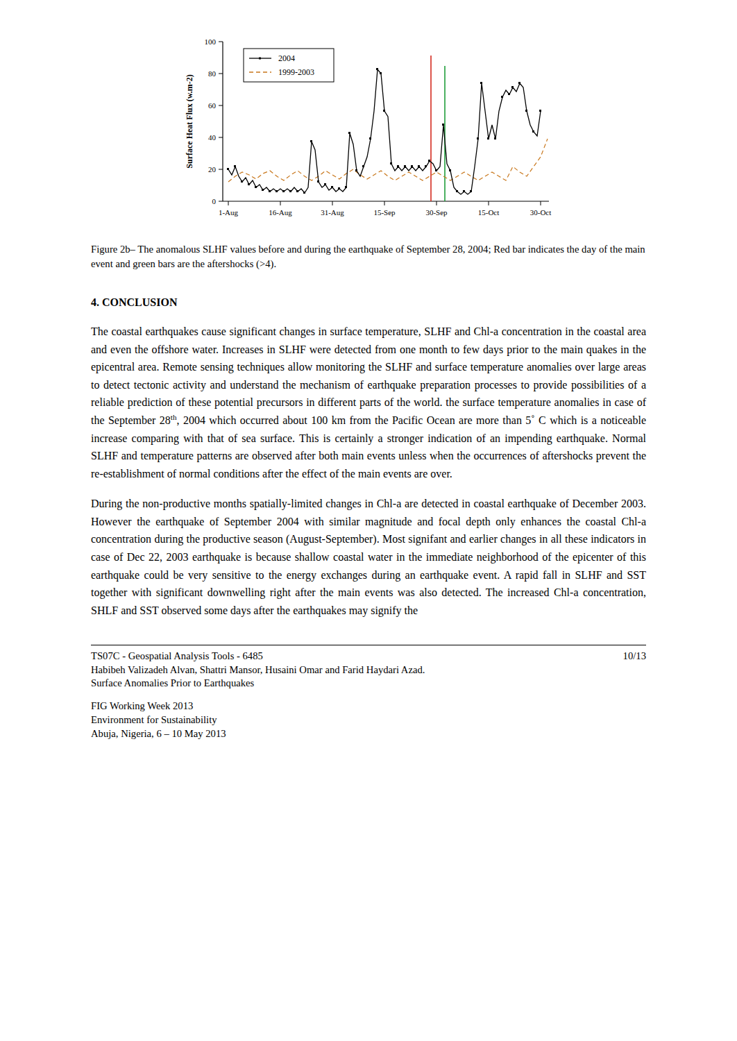0 20 40 60 80 100 Surface Heat Flux (w.m-2) 1-Aug 16-Aug 31-Aug 15-Sep 30-Sep 15-Oct 30-Oct 2004 1999-2003
Figure 2b– The anomalous SLHF values before and during the earthquake of September 28, 2004; Red bar indicates the day of the main event and green bars are the aftershocks (>4).
4. CONCLUSION
The coastal earthquakes cause significant changes in surface temperature, SLHF and Chl-a concentration in the coastal area and even the offshore water. Increases in SLHF were detected from one month to few days prior to the main quakes in the epicentral area. Remote sensing techniques allow monitoring the SLHF and surface temperature anomalies over large areas to detect tectonic activity and understand the mechanism of earthquake preparation processes to provide possibilities of a reliable prediction of these potential precursors in different parts of the world. the surface temperature anomalies in case of the September 28th, 2004 which occurred about 100 km from the Pacific Ocean are more than 5˚ C which is a noticeable increase comparing with that of sea surface. This is certainly a stronger indication of an impending earthquake. Normal SLHF and temperature patterns are observed after both main events unless when the occurrences of aftershocks prevent the re-establishment of normal conditions after the effect of the main events are over.
During the non-productive months spatially-limited changes in Chl-a are detected in coastal earthquake of December 2003. However the earthquake of September 2004 with similar magnitude and focal depth only enhances the coastal Chl-a concentration during the productive season (August-September). Most signifant and earlier changes in all these indicators in case of Dec 22, 2003 earthquake is because shallow coastal water in the immediate neighborhood of the epicenter of this earthquake could be very sensitive to the energy exchanges during an earthquake event. A rapid fall in SLHF and SST together with significant downwelling right after the main events was also detected. The increased Chl-a concentration, SHLF and SST observed some days after the earthquakes may signify the
10/13
TS07C - Geospatial Analysis Tools - 6485
Habibeh Valizadeh Alvan, Shattri Mansor, Husaini Omar and Farid Haydari Azad.
Surface Anomalies Prior to Earthquakes
FIG Working Week 2013
Environment for Sustainability
Abuja, Nigeria, 6 – 10 May 2013